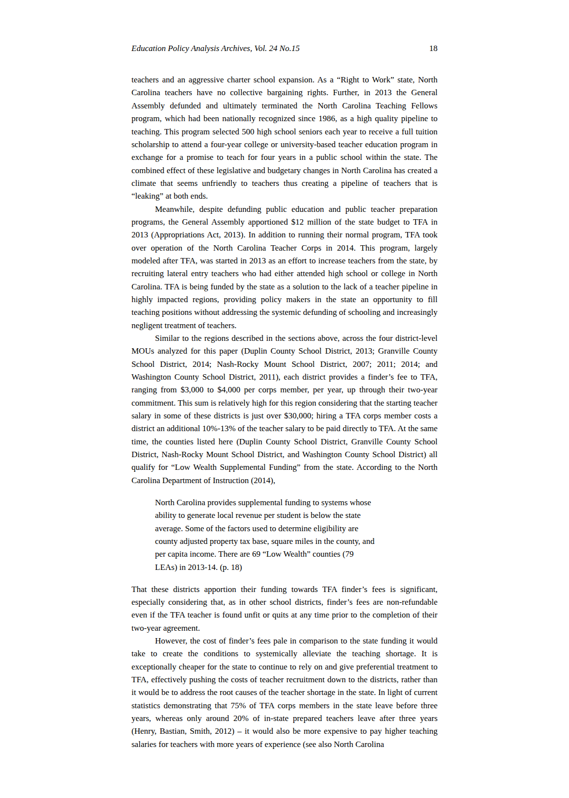Education Policy Analysis Archives, Vol. 24 No.15 18
teachers and an aggressive charter school expansion. As a “Right to Work” state, North Carolina teachers have no collective bargaining rights. Further, in 2013 the General Assembly defunded and ultimately terminated the North Carolina Teaching Fellows program, which had been nationally recognized since 1986, as a high quality pipeline to teaching. This program selected 500 high school seniors each year to receive a full tuition scholarship to attend a four-year college or university-based teacher education program in exchange for a promise to teach for four years in a public school within the state. The combined effect of these legislative and budgetary changes in North Carolina has created a climate that seems unfriendly to teachers thus creating a pipeline of teachers that is “leaking” at both ends.
Meanwhile, despite defunding public education and public teacher preparation programs, the General Assembly apportioned $12 million of the state budget to TFA in 2013 (Appropriations Act, 2013). In addition to running their normal program, TFA took over operation of the North Carolina Teacher Corps in 2014. This program, largely modeled after TFA, was started in 2013 as an effort to increase teachers from the state, by recruiting lateral entry teachers who had either attended high school or college in North Carolina. TFA is being funded by the state as a solution to the lack of a teacher pipeline in highly impacted regions, providing policy makers in the state an opportunity to fill teaching positions without addressing the systemic defunding of schooling and increasingly negligent treatment of teachers.
Similar to the regions described in the sections above, across the four district-level MOUs analyzed for this paper (Duplin County School District, 2013; Granville County School District, 2014; Nash-Rocky Mount School District, 2007; 2011; 2014; and Washington County School District, 2011), each district provides a finder’s fee to TFA, ranging from $3,000 to $4,000 per corps member, per year, up through their two-year commitment. This sum is relatively high for this region considering that the starting teacher salary in some of these districts is just over $30,000; hiring a TFA corps member costs a district an additional 10%-13% of the teacher salary to be paid directly to TFA. At the same time, the counties listed here (Duplin County School District, Granville County School District, Nash-Rocky Mount School District, and Washington County School District) all qualify for “Low Wealth Supplemental Funding” from the state. According to the North Carolina Department of Instruction (2014),
North Carolina provides supplemental funding to systems whose ability to generate local revenue per student is below the state average. Some of the factors used to determine eligibility are county adjusted property tax base, square miles in the county, and per capita income. There are 69 “Low Wealth” counties (79 LEAs) in 2013-14. (p. 18)
That these districts apportion their funding towards TFA finder’s fees is significant, especially considering that, as in other school districts, finder’s fees are non-refundable even if the TFA teacher is found unfit or quits at any time prior to the completion of their two-year agreement.
However, the cost of finder’s fees pale in comparison to the state funding it would take to create the conditions to systemically alleviate the teaching shortage. It is exceptionally cheaper for the state to continue to rely on and give preferential treatment to TFA, effectively pushing the costs of teacher recruitment down to the districts, rather than it would be to address the root causes of the teacher shortage in the state. In light of current statistics demonstrating that 75% of TFA corps members in the state leave before three years, whereas only around 20% of in-state prepared teachers leave after three years (Henry, Bastian, Smith, 2012) – it would also be more expensive to pay higher teaching salaries for teachers with more years of experience (see also North Carolina